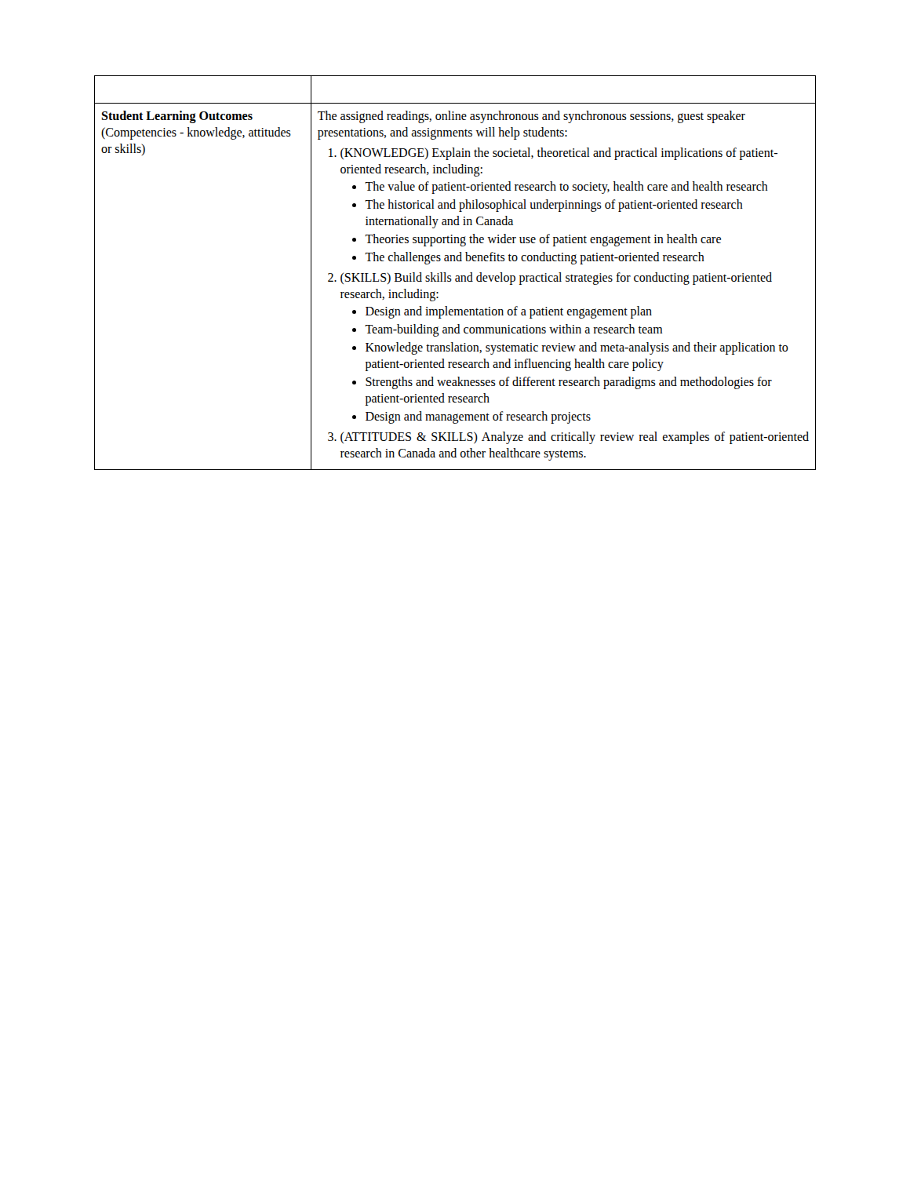| Student Learning Outcomes (Competencies - knowledge, attitudes or skills) | The assigned readings, online asynchronous and synchronous sessions, guest speaker presentations, and assignments will help students: (KNOWLEDGE) Explain the societal, theoretical and practical implications of patient-oriented research, including: The value of patient-oriented research to society, health care and health research The historical and philosophical underpinnings of patient-oriented research internationally and in Canada Theories supporting the wider use of patient engagement in health care The challenges and benefits to conducting patient-oriented research (SKILLS) Build skills and develop practical strategies for conducting patient-oriented research, including: Design and implementation of a patient engagement plan Team-building and communications within a research team Knowledge translation, systematic review and meta-analysis and their application to patient-oriented research and influencing health care policy Strengths and weaknesses of different research paradigms and methodologies for patient-oriented research Design and management of research projects (ATTITUDES & SKILLS) Analyze and critically review real examples of patient-oriented research in Canada and other healthcare systems. |